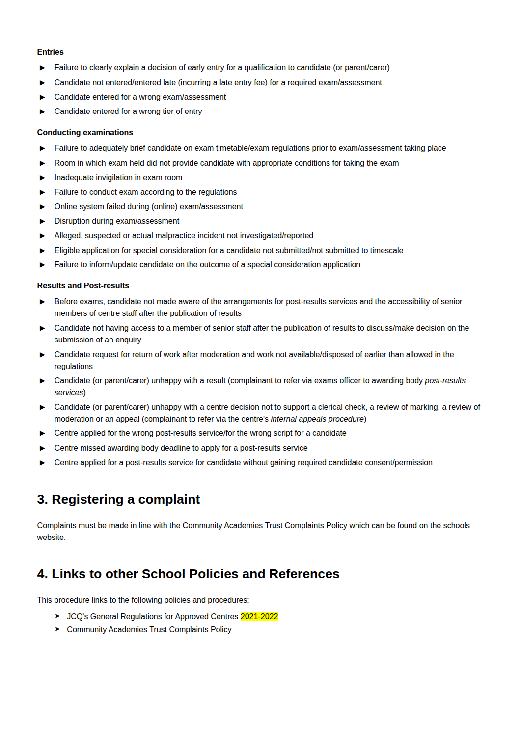Entries
Failure to clearly explain a decision of early entry for a qualification to candidate (or parent/carer)
Candidate not entered/entered late (incurring a late entry fee) for a required exam/assessment
Candidate entered for a wrong exam/assessment
Candidate entered for a wrong tier of entry
Conducting examinations
Failure to adequately brief candidate on exam timetable/exam regulations prior to exam/assessment taking place
Room in which exam held did not provide candidate with appropriate conditions for taking the exam
Inadequate invigilation in exam room
Failure to conduct exam according to the regulations
Online system failed during (online) exam/assessment
Disruption during exam/assessment
Alleged, suspected or actual malpractice incident not investigated/reported
Eligible application for special consideration for a candidate not submitted/not submitted to timescale
Failure to inform/update candidate on the outcome of a special consideration application
Results and Post-results
Before exams, candidate not made aware of the arrangements for post-results services and the accessibility of senior members of centre staff after the publication of results
Candidate not having access to a member of senior staff after the publication of results to discuss/make decision on the submission of an enquiry
Candidate request for return of work after moderation and work not available/disposed of earlier than allowed in the regulations
Candidate (or parent/carer) unhappy with a result (complainant to refer via exams officer to awarding body post-results services)
Candidate (or parent/carer) unhappy with a centre decision not to support a clerical check, a review of marking, a review of moderation or an appeal (complainant to refer via the centre's internal appeals procedure)
Centre applied for the wrong post-results service/for the wrong script for a candidate
Centre missed awarding body deadline to apply for a post-results service
Centre applied for a post-results service for candidate without gaining required candidate consent/permission
3. Registering a complaint
Complaints must be made in line with the Community Academies Trust Complaints Policy which can be found on the schools website.
4. Links to other School Policies and References
This procedure links to the following policies and procedures:
JCQ's General Regulations for Approved Centres 2021-2022
Community Academies Trust Complaints Policy